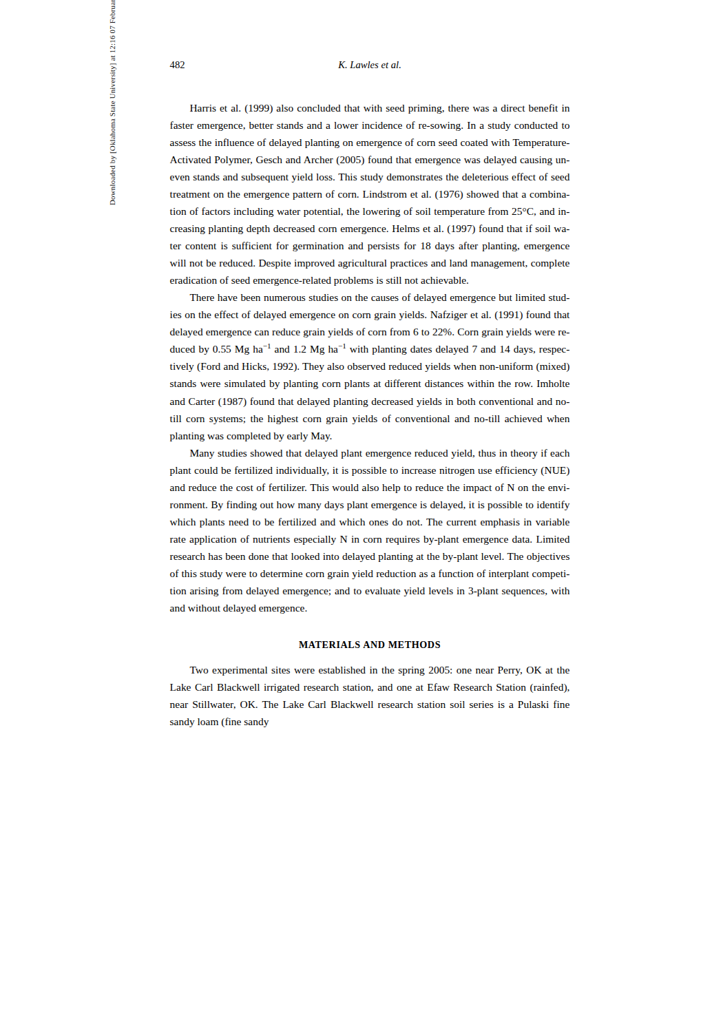Downloaded by [Oklahoma State University] at 12:16 07 February 2012
482
K. Lawles et al.
Harris et al. (1999) also concluded that with seed priming, there was a direct benefit in faster emergence, better stands and a lower incidence of re-sowing. In a study conducted to assess the influence of delayed planting on emergence of corn seed coated with Temperature-Activated Polymer, Gesch and Archer (2005) found that emergence was delayed causing uneven stands and subsequent yield loss. This study demonstrates the deleterious effect of seed treatment on the emergence pattern of corn. Lindstrom et al. (1976) showed that a combination of factors including water potential, the lowering of soil temperature from 25°C, and increasing planting depth decreased corn emergence. Helms et al. (1997) found that if soil water content is sufficient for germination and persists for 18 days after planting, emergence will not be reduced. Despite improved agricultural practices and land management, complete eradication of seed emergence-related problems is still not achievable.
There have been numerous studies on the causes of delayed emergence but limited studies on the effect of delayed emergence on corn grain yields. Nafziger et al. (1991) found that delayed emergence can reduce grain yields of corn from 6 to 22%. Corn grain yields were reduced by 0.55 Mg ha−1 and 1.2 Mg ha−1 with planting dates delayed 7 and 14 days, respectively (Ford and Hicks, 1992). They also observed reduced yields when non-uniform (mixed) stands were simulated by planting corn plants at different distances within the row. Imholte and Carter (1987) found that delayed planting decreased yields in both conventional and no-till corn systems; the highest corn grain yields of conventional and no-till achieved when planting was completed by early May.
Many studies showed that delayed plant emergence reduced yield, thus in theory if each plant could be fertilized individually, it is possible to increase nitrogen use efficiency (NUE) and reduce the cost of fertilizer. This would also help to reduce the impact of N on the environment. By finding out how many days plant emergence is delayed, it is possible to identify which plants need to be fertilized and which ones do not. The current emphasis in variable rate application of nutrients especially N in corn requires by-plant emergence data. Limited research has been done that looked into delayed planting at the by-plant level. The objectives of this study were to determine corn grain yield reduction as a function of interplant competition arising from delayed emergence; and to evaluate yield levels in 3-plant sequences, with and without delayed emergence.
Materials and Methods
Two experimental sites were established in the spring 2005: one near Perry, OK at the Lake Carl Blackwell irrigated research station, and one at Efaw Research Station (rainfed), near Stillwater, OK. The Lake Carl Blackwell research station soil series is a Pulaski fine sandy loam (fine sandy